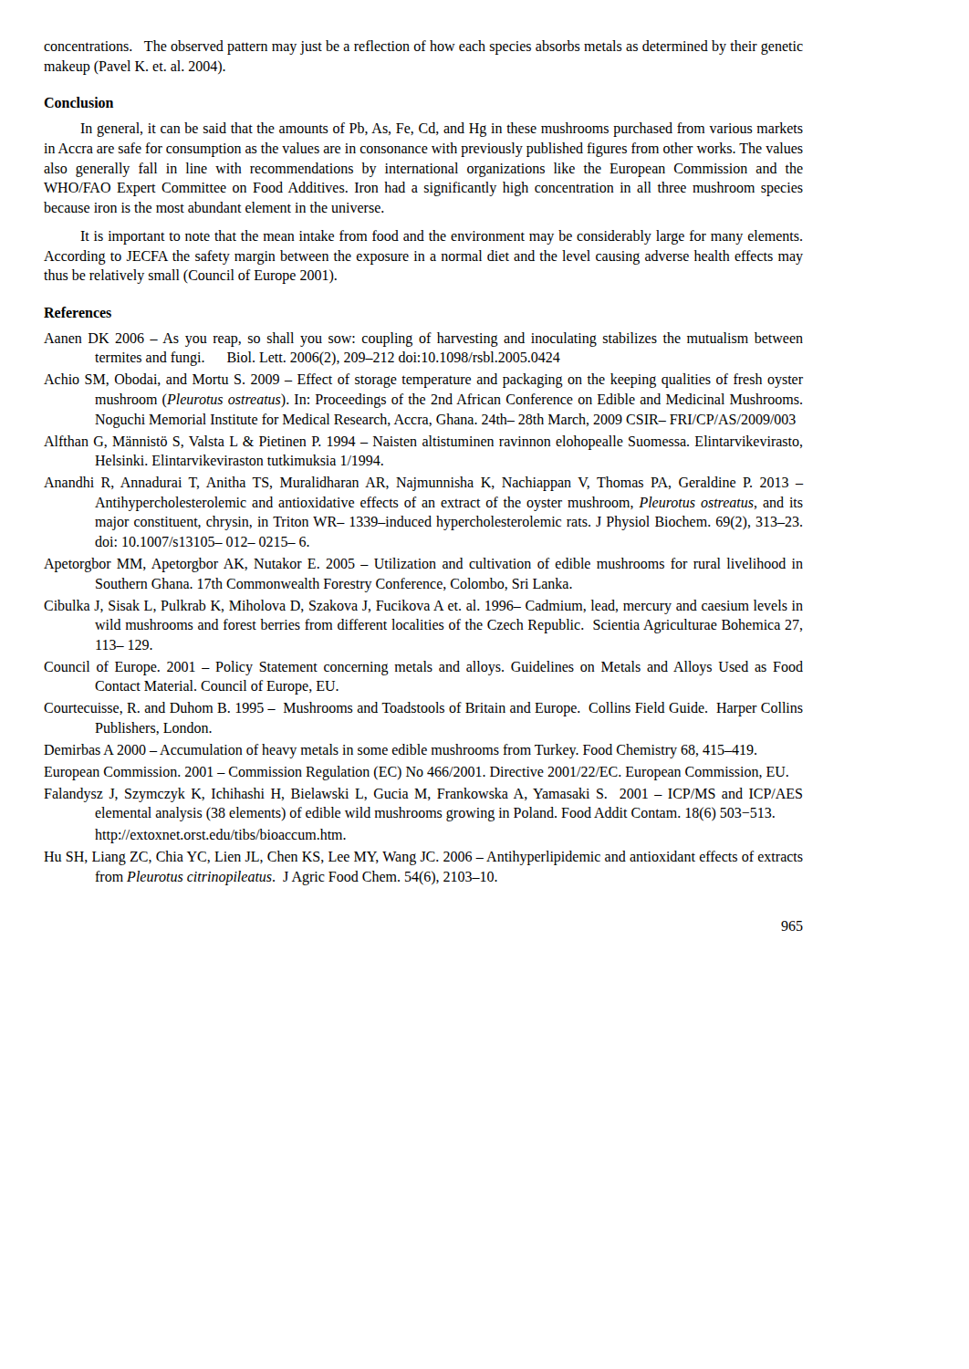concentrations. The observed pattern may just be a reflection of how each species absorbs metals as determined by their genetic makeup (Pavel K. et. al. 2004).
Conclusion
In general, it can be said that the amounts of Pb, As, Fe, Cd, and Hg in these mushrooms purchased from various markets in Accra are safe for consumption as the values are in consonance with previously published figures from other works. The values also generally fall in line with recommendations by international organizations like the European Commission and the WHO/FAO Expert Committee on Food Additives. Iron had a significantly high concentration in all three mushroom species because iron is the most abundant element in the universe.
It is important to note that the mean intake from food and the environment may be considerably large for many elements. According to JECFA the safety margin between the exposure in a normal diet and the level causing adverse health effects may thus be relatively small (Council of Europe 2001).
References
Aanen DK 2006 – As you reap, so shall you sow: coupling of harvesting and inoculating stabilizes the mutualism between termites and fungi. Biol. Lett. 2006(2), 209–212 doi:10.1098/rsbl.2005.0424
Achio SM, Obodai, and Mortu S. 2009 – Effect of storage temperature and packaging on the keeping qualities of fresh oyster mushroom (Pleurotus ostreatus). In: Proceedings of the 2nd African Conference on Edible and Medicinal Mushrooms. Noguchi Memorial Institute for Medical Research, Accra, Ghana. 24th– 28th March, 2009 CSIR– FRI/CP/AS/2009/003
Alfthan G, Männistö S, Valsta L & Pietinen P. 1994 – Naisten altistuminen ravinnon elohopealle Suomessa. Elintarvikevirasto, Helsinki. Elintarvikeviraston tutkimuksia 1/1994.
Anandhi R, Annadurai T, Anitha TS, Muralidharan AR, Najmunnisha K, Nachiappan V, Thomas PA, Geraldine P. 2013 – Antihypercholesterolemic and antioxidative effects of an extract of the oyster mushroom, Pleurotus ostreatus, and its major constituent, chrysin, in Triton WR– 1339–induced hypercholesterolemic rats. J Physiol Biochem. 69(2), 313–23. doi: 10.1007/s13105– 012– 0215– 6.
Apetorgbor MM, Apetorgbor AK, Nutakor E. 2005 – Utilization and cultivation of edible mushrooms for rural livelihood in Southern Ghana. 17th Commonwealth Forestry Conference, Colombo, Sri Lanka.
Cibulka J, Sisak L, Pulkrab K, Miholova D, Szakova J, Fucikova A et. al. 1996– Cadmium, lead, mercury and caesium levels in wild mushrooms and forest berries from different localities of the Czech Republic. Scientia Agriculturae Bohemica 27, 113– 129.
Council of Europe. 2001 – Policy Statement concerning metals and alloys. Guidelines on Metals and Alloys Used as Food Contact Material. Council of Europe, EU.
Courtecuisse, R. and Duhom B. 1995 – Mushrooms and Toadstools of Britain and Europe. Collins Field Guide. Harper Collins Publishers, London.
Demirbas A 2000 – Accumulation of heavy metals in some edible mushrooms from Turkey. Food Chemistry 68, 415–419.
European Commission. 2001 – Commission Regulation (EC) No 466/2001. Directive 2001/22/EC. European Commission, EU.
Falandysz J, Szymczyk K, Ichihashi H, Bielawski L, Gucia M, Frankowska A, Yamasaki S. 2001 – ICP/MS and ICP/AES elemental analysis (38 elements) of edible wild mushrooms growing in Poland. Food Addit Contam. 18(6) 503−513.
http://extoxnet.orst.edu/tibs/bioaccum.htm.
Hu SH, Liang ZC, Chia YC, Lien JL, Chen KS, Lee MY, Wang JC. 2006 – Antihyperlipidemic and antioxidant effects of extracts from Pleurotus citrinopileatus. J Agric Food Chem. 54(6), 2103–10.
965